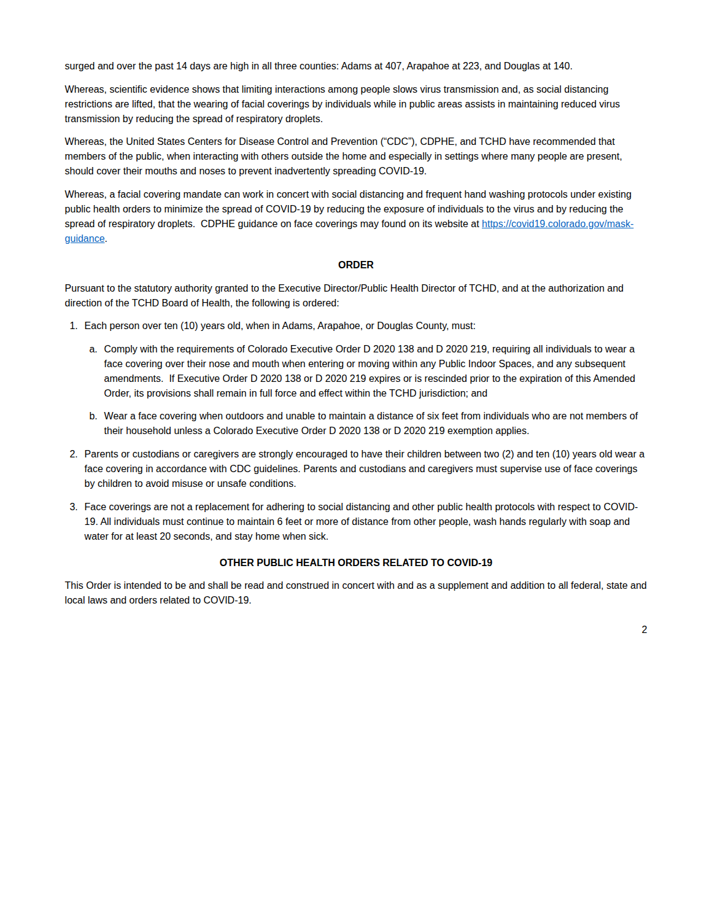surged and over the past 14 days are high in all three counties: Adams at 407, Arapahoe at 223, and Douglas at 140.
Whereas, scientific evidence shows that limiting interactions among people slows virus transmission and, as social distancing restrictions are lifted, that the wearing of facial coverings by individuals while in public areas assists in maintaining reduced virus transmission by reducing the spread of respiratory droplets.
Whereas, the United States Centers for Disease Control and Prevention (“CDC”), CDPHE, and TCHD have recommended that members of the public, when interacting with others outside the home and especially in settings where many people are present, should cover their mouths and noses to prevent inadvertently spreading COVID-19.
Whereas, a facial covering mandate can work in concert with social distancing and frequent hand washing protocols under existing public health orders to minimize the spread of COVID-19 by reducing the exposure of individuals to the virus and by reducing the spread of respiratory droplets. CDPHE guidance on face coverings may found on its website at https://covid19.colorado.gov/mask-guidance.
ORDER
Pursuant to the statutory authority granted to the Executive Director/Public Health Director of TCHD, and at the authorization and direction of the TCHD Board of Health, the following is ordered:
Each person over ten (10) years old, when in Adams, Arapahoe, or Douglas County, must:
Comply with the requirements of Colorado Executive Order D 2020 138 and D 2020 219, requiring all individuals to wear a face covering over their nose and mouth when entering or moving within any Public Indoor Spaces, and any subsequent amendments. If Executive Order D 2020 138 or D 2020 219 expires or is rescinded prior to the expiration of this Amended Order, its provisions shall remain in full force and effect within the TCHD jurisdiction; and
Wear a face covering when outdoors and unable to maintain a distance of six feet from individuals who are not members of their household unless a Colorado Executive Order D 2020 138 or D 2020 219 exemption applies.
Parents or custodians or caregivers are strongly encouraged to have their children between two (2) and ten (10) years old wear a face covering in accordance with CDC guidelines. Parents and custodians and caregivers must supervise use of face coverings by children to avoid misuse or unsafe conditions.
Face coverings are not a replacement for adhering to social distancing and other public health protocols with respect to COVID-19. All individuals must continue to maintain 6 feet or more of distance from other people, wash hands regularly with soap and water for at least 20 seconds, and stay home when sick.
OTHER PUBLIC HEALTH ORDERS RELATED TO COVID-19
This Order is intended to be and shall be read and construed in concert with and as a supplement and addition to all federal, state and local laws and orders related to COVID-19.
2